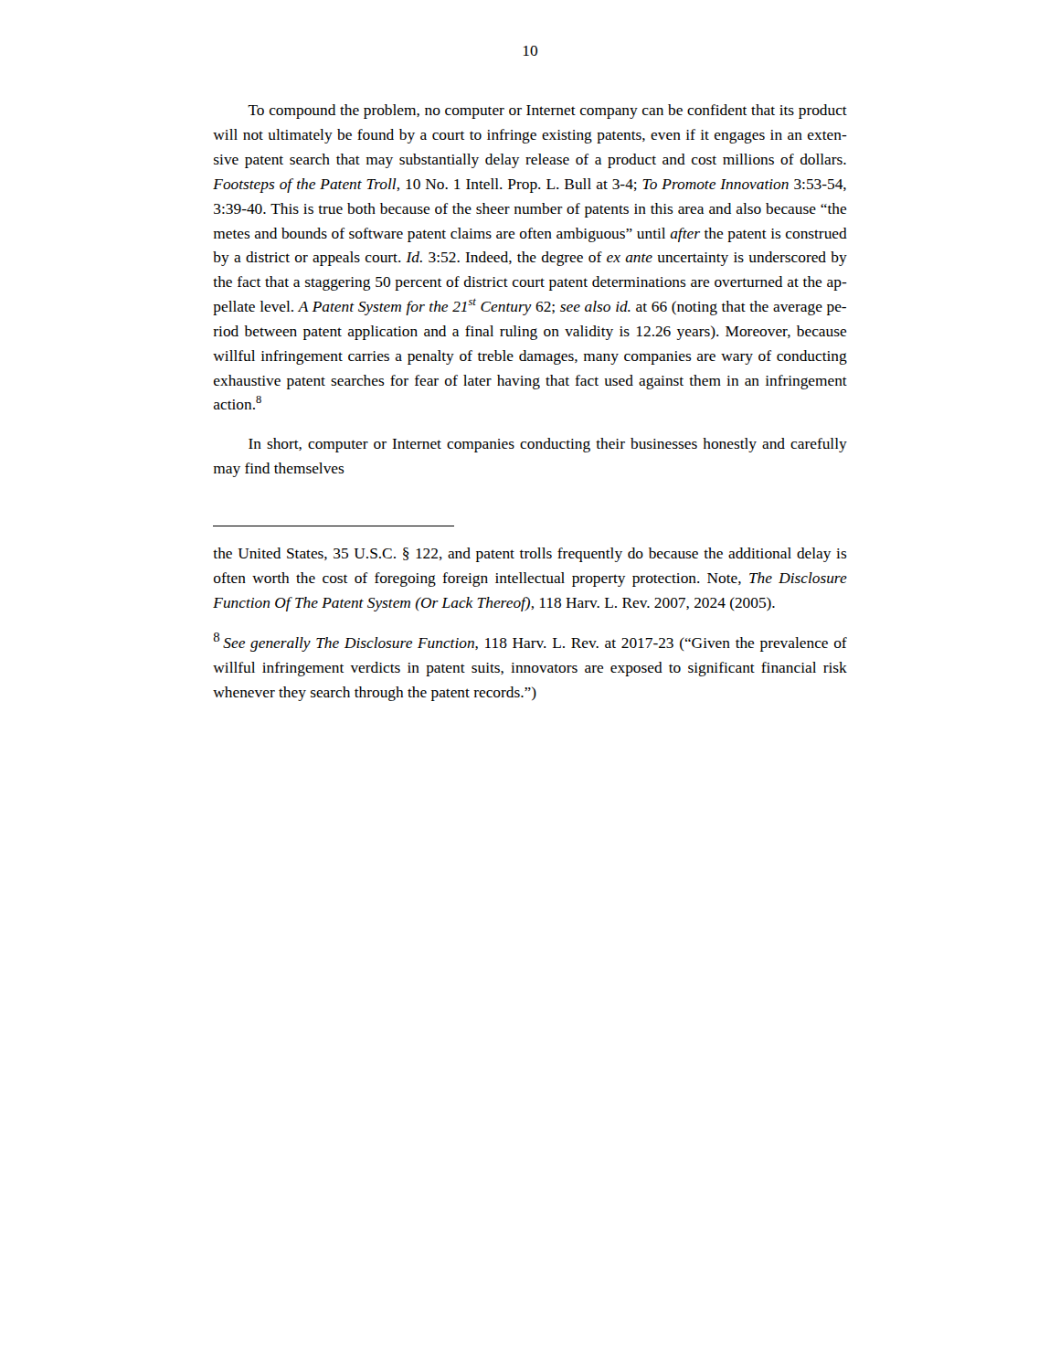10
To compound the problem, no computer or Internet company can be confident that its product will not ultimately be found by a court to infringe existing patents, even if it engages in an extensive patent search that may substantially delay release of a product and cost millions of dollars. Footsteps of the Patent Troll, 10 No. 1 Intell. Prop. L. Bull at 3-4; To Promote Innovation 3:53-54, 3:39-40. This is true both because of the sheer number of patents in this area and also because “the metes and bounds of software patent claims are often ambiguous” until after the patent is construed by a district or appeals court. Id. 3:52. Indeed, the degree of ex ante uncertainty is underscored by the fact that a staggering 50 percent of district court patent determinations are overturned at the appellate level. A Patent System for the 21st Century 62; see also id. at 66 (noting that the average period between patent application and a final ruling on validity is 12.26 years). Moreover, because willful infringement carries a penalty of treble damages, many companies are wary of conducting exhaustive patent searches for fear of later having that fact used against them in an infringement action.8
In short, computer or Internet companies conducting their businesses honestly and carefully may find themselves
the United States, 35 U.S.C. § 122, and patent trolls frequently do because the additional delay is often worth the cost of foregoing foreign intellectual property protection. Note, The Disclosure Function Of The Patent System (Or Lack Thereof), 118 Harv. L. Rev. 2007, 2024 (2005).
8 See generally The Disclosure Function, 118 Harv. L. Rev. at 2017-23 (“Given the prevalence of willful infringement verdicts in patent suits, innovators are exposed to significant financial risk whenever they search through the patent records.”)